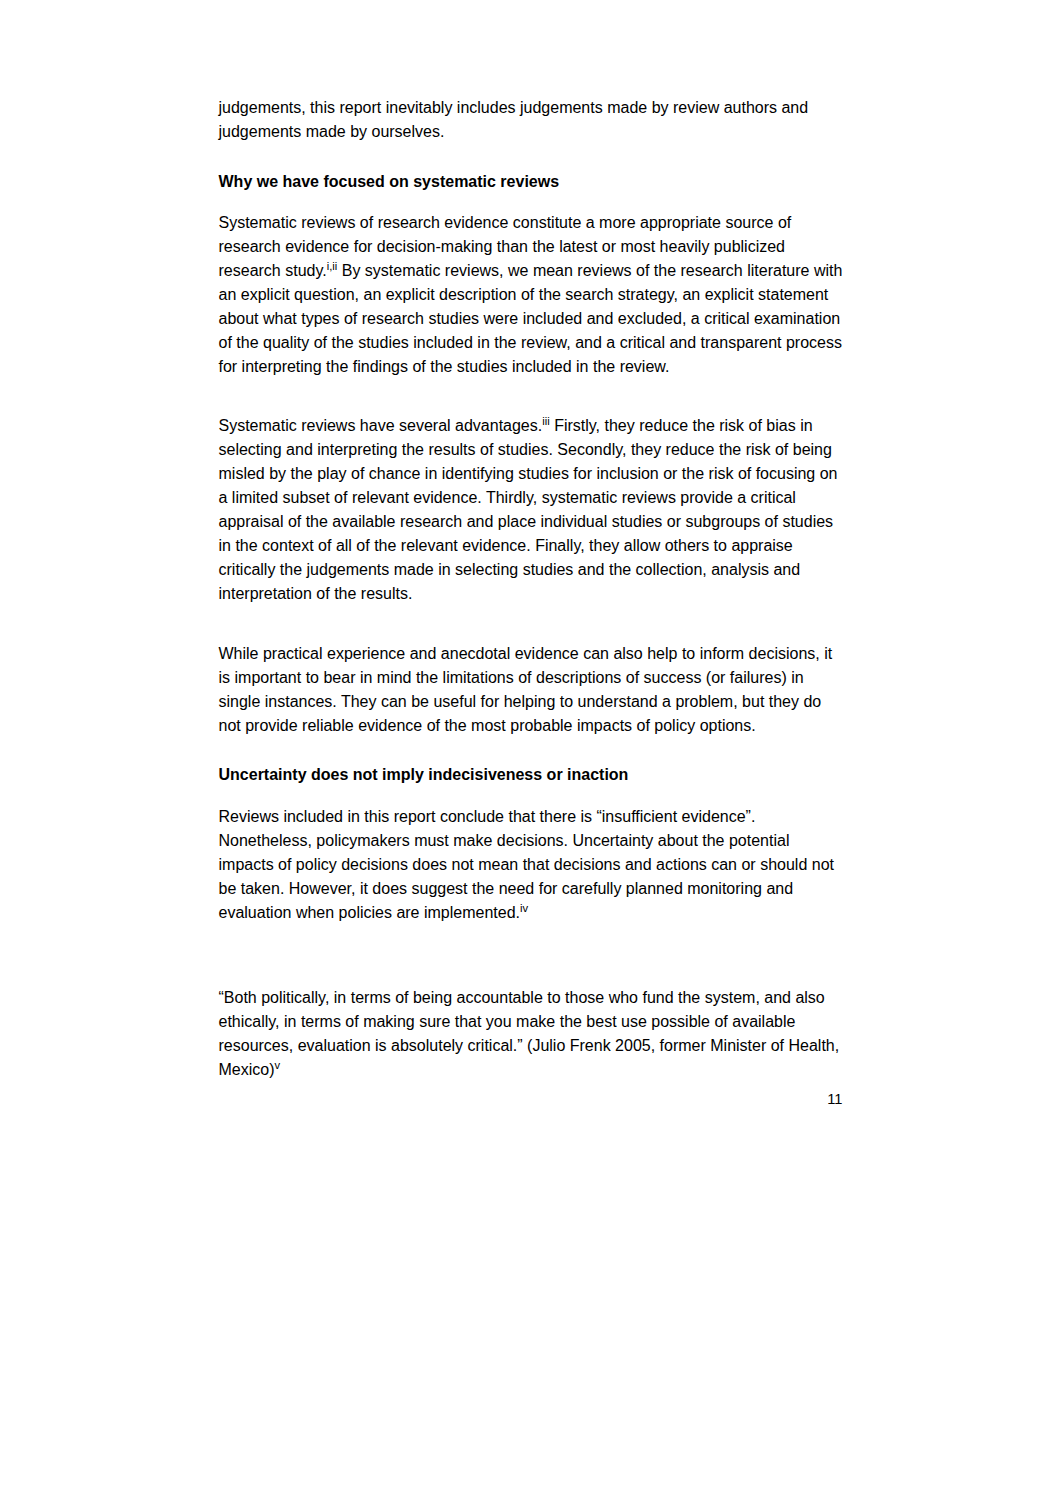judgements, this report inevitably includes judgements made by review authors and judgements made by ourselves.
Why we have focused on systematic reviews
Systematic reviews of research evidence constitute a more appropriate source of research evidence for decision-making than the latest or most heavily publicized research study.i,ii By systematic reviews, we mean reviews of the research literature with an explicit question, an explicit description of the search strategy, an explicit statement about what types of research studies were included and excluded, a critical examination of the quality of the studies included in the review, and a critical and transparent process for interpreting the findings of the studies included in the review.
Systematic reviews have several advantages.iii Firstly, they reduce the risk of bias in selecting and interpreting the results of studies. Secondly, they reduce the risk of being misled by the play of chance in identifying studies for inclusion or the risk of focusing on a limited subset of relevant evidence. Thirdly, systematic reviews provide a critical appraisal of the available research and place individual studies or subgroups of studies in the context of all of the relevant evidence. Finally, they allow others to appraise critically the judgements made in selecting studies and the collection, analysis and interpretation of the results.
While practical experience and anecdotal evidence can also help to inform decisions, it is important to bear in mind the limitations of descriptions of success (or failures) in single instances. They can be useful for helping to understand a problem, but they do not provide reliable evidence of the most probable impacts of policy options.
Uncertainty does not imply indecisiveness or inaction
Reviews included in this report conclude that there is “insufficient evidence”. Nonetheless, policymakers must make decisions. Uncertainty about the potential impacts of policy decisions does not mean that decisions and actions can or should not be taken. However, it does suggest the need for carefully planned monitoring and evaluation when policies are implemented.iv
“Both politically, in terms of being accountable to those who fund the system, and also ethically, in terms of making sure that you make the best use possible of available resources, evaluation is absolutely critical.” (Julio Frenk 2005, former Minister of Health, Mexico)v
11